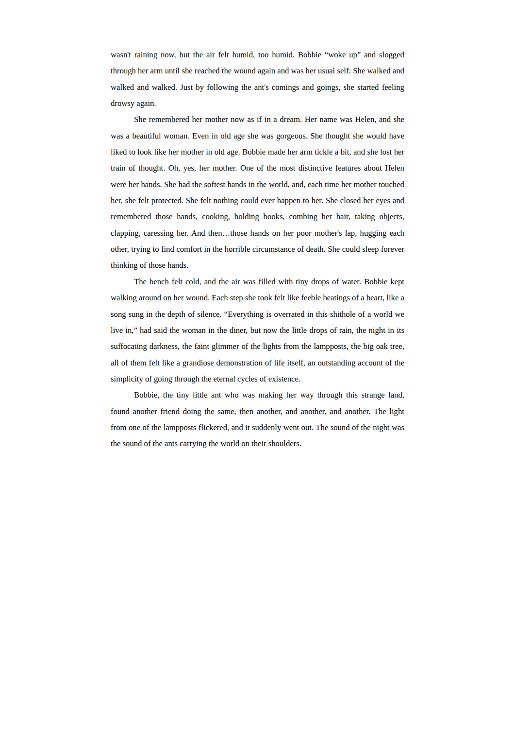wasn't raining now, but the air felt humid, too humid. Bobbie “woke up” and slogged through her arm until she reached the wound again and was her usual self: She walked and walked and walked. Just by following the ant's comings and goings, she started feeling drowsy again.
She remembered her mother now as if in a dream. Her name was Helen, and she was a beautiful woman. Even in old age she was gorgeous. She thought she would have liked to look like her mother in old age. Bobbie made her arm tickle a bit, and she lost her train of thought. Oh, yes, her mother. One of the most distinctive features about Helen were her hands. She had the softest hands in the world, and, each time her mother touched her, she felt protected. She felt nothing could ever happen to her. She closed her eyes and remembered those hands, cooking, holding books, combing her hair, taking objects, clapping, caressing her. And then…those hands on her poor mother's lap, hugging each other, trying to find comfort in the horrible circumstance of death. She could sleep forever thinking of those hands.
The bench felt cold, and the air was filled with tiny drops of water. Bobbie kept walking around on her wound. Each step she took felt like feeble beatings of a heart, like a song sung in the depth of silence. “Everything is overrated in this shithole of a world we live in,” had said the woman in the diner, but now the little drops of rain, the night in its suffocating darkness, the faint glimmer of the lights from the lampposts, the big oak tree, all of them felt like a grandiose demonstration of life itself, an outstanding account of the simplicity of going through the eternal cycles of existence.
Bobbie, the tiny little ant who was making her way through this strange land, found another friend doing the same, then another, and another, and another. The light from one of the lampposts flickered, and it suddenly went out. The sound of the night was the sound of the ants carrying the world on their shoulders.